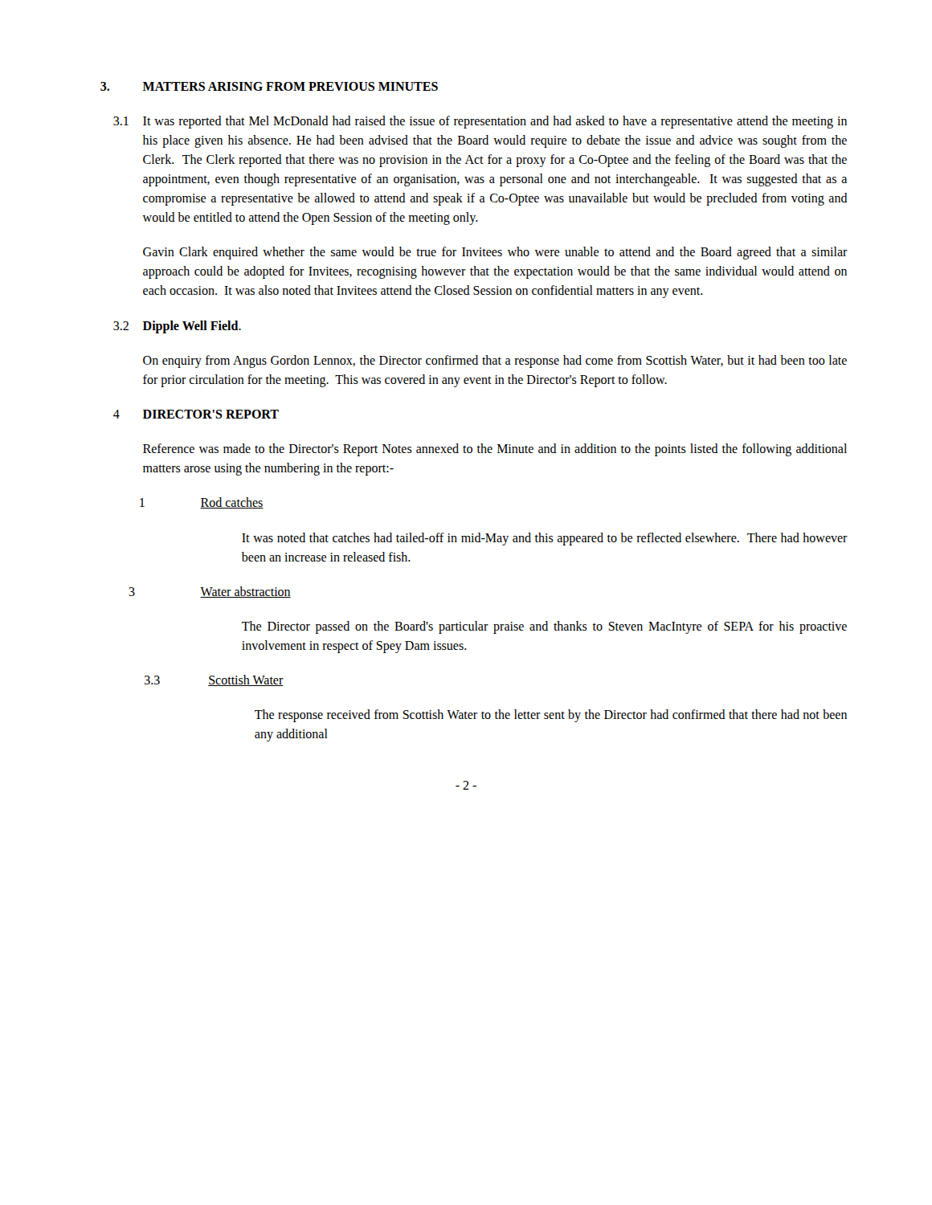3.
MATTERS ARISING FROM PREVIOUS MINUTES
3.1
It was reported that Mel McDonald had raised the issue of representation and had asked to have a representative attend the meeting in his place given his absence. He had been advised that the Board would require to debate the issue and advice was sought from the Clerk. The Clerk reported that there was no provision in the Act for a proxy for a Co-Optee and the feeling of the Board was that the appointment, even though representative of an organisation, was a personal one and not interchangeable. It was suggested that as a compromise a representative be allowed to attend and speak if a Co-Optee was unavailable but would be precluded from voting and would be entitled to attend the Open Session of the meeting only.
Gavin Clark enquired whether the same would be true for Invitees who were unable to attend and the Board agreed that a similar approach could be adopted for Invitees, recognising however that the expectation would be that the same individual would attend on each occasion. It was also noted that Invitees attend the Closed Session on confidential matters in any event.
3.2
Dipple Well Field.
On enquiry from Angus Gordon Lennox, the Director confirmed that a response had come from Scottish Water, but it had been too late for prior circulation for the meeting. This was covered in any event in the Director's Report to follow.
4
DIRECTOR'S REPORT
Reference was made to the Director's Report Notes annexed to the Minute and in addition to the points listed the following additional matters arose using the numbering in the report:-
1
Rod catches
It was noted that catches had tailed-off in mid-May and this appeared to be reflected elsewhere. There had however been an increase in released fish.
3
Water abstraction
The Director passed on the Board's particular praise and thanks to Steven MacIntyre of SEPA for his proactive involvement in respect of Spey Dam issues.
3.3
Scottish Water
The response received from Scottish Water to the letter sent by the Director had confirmed that there had not been any additional
- 2 -